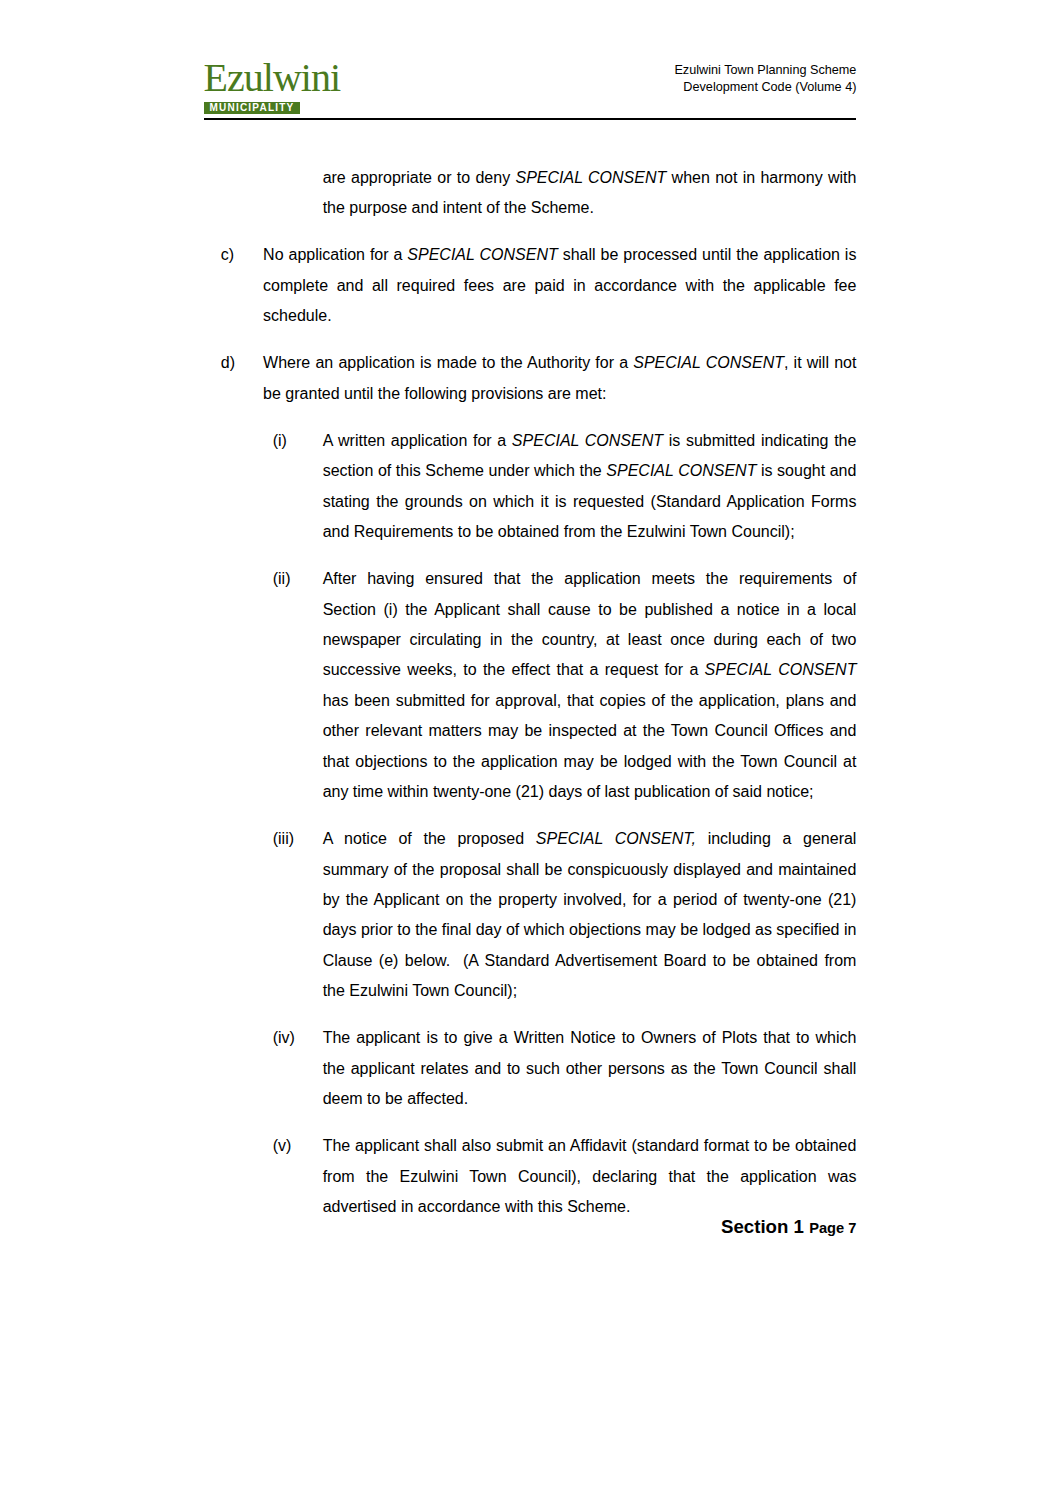Ezulwini MUNICIPALITY
Ezulwini Town Planning Scheme
Development Code (Volume 4)
are appropriate or to deny SPECIAL CONSENT when not in harmony with the purpose and intent of the Scheme.
c)
No application for a SPECIAL CONSENT shall be processed until the application is complete and all required fees are paid in accordance with the applicable fee schedule.
d)
Where an application is made to the Authority for a SPECIAL CONSENT, it will not be granted until the following provisions are met:
(i)
A written application for a SPECIAL CONSENT is submitted indicating the section of this Scheme under which the SPECIAL CONSENT is sought and stating the grounds on which it is requested (Standard Application Forms and Requirements to be obtained from the Ezulwini Town Council);
(ii)
After having ensured that the application meets the requirements of Section (i) the Applicant shall cause to be published a notice in a local newspaper circulating in the country, at least once during each of two successive weeks, to the effect that a request for a SPECIAL CONSENT has been submitted for approval, that copies of the application, plans and other relevant matters may be inspected at the Town Council Offices and that objections to the application may be lodged with the Town Council at any time within twenty-one (21) days of last publication of said notice;
(iii)
A notice of the proposed SPECIAL CONSENT, including a general summary of the proposal shall be conspicuously displayed and maintained by the Applicant on the property involved, for a period of twenty-one (21) days prior to the final day of which objections may be lodged as specified in Clause (e) below. (A Standard Advertisement Board to be obtained from the Ezulwini Town Council);
(iv)
The applicant is to give a Written Notice to Owners of Plots that to which the applicant relates and to such other persons as the Town Council shall deem to be affected.
(v)
The applicant shall also submit an Affidavit (standard format to be obtained from the Ezulwini Town Council), declaring that the application was advertised in accordance with this Scheme.
Section 1 Page 7